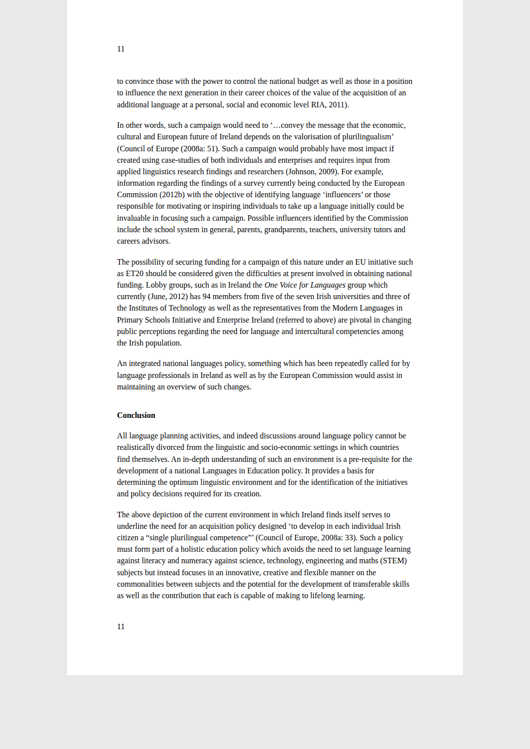11
to convince those with the power to control the national budget as well as those in a position to influence the next generation in their career choices of the value of the acquisition of an additional language at a personal, social and economic level RIA, 2011).
In other words, such a campaign would need to ‘…convey the message that the economic, cultural and European future of Ireland depends on the valorisation of plurilingualism’ (Council of Europe (2008a: 51). Such a campaign would probably have most impact if created using case-studies of both individuals and enterprises and requires input from applied linguistics research findings and researchers (Johnson, 2009). For example, information regarding the findings of a survey currently being conducted by the European Commission (2012b) with the objective of identifying language ‘influencers’ or those responsible for motivating or inspiring individuals to take up a language initially could be invaluable in focusing such a campaign. Possible influencers identified by the Commission include the school system in general, parents, grandparents, teachers, university tutors and careers advisors.
The possibility of securing funding for a campaign of this nature under an EU initiative such as ET20 should be considered given the difficulties at present involved in obtaining national funding. Lobby groups, such as in Ireland the One Voice for Languages group which currently (June, 2012) has 94 members from five of the seven Irish universities and three of the Institutes of Technology as well as the representatives from the Modern Languages in Primary Schools Initiative and Enterprise Ireland (referred to above) are pivotal in changing public perceptions regarding the need for language and intercultural competencies among the Irish population.
An integrated national languages policy, something which has been repeatedly called for by language professionals in Ireland as well as by the European Commission would assist in maintaining an overview of such changes.
Conclusion
All language planning activities, and indeed discussions around language policy cannot be realistically divorced from the linguistic and socio-economic settings in which countries find themselves. An in-depth understanding of such an environment is a pre-requisite for the development of a national Languages in Education policy. It provides a basis for determining the optimum linguistic environment and for the identification of the initiatives and policy decisions required for its creation.
The above depiction of the current environment in which Ireland finds itself serves to underline the need for an acquisition policy designed ‘to develop in each individual Irish citizen a “single plurilingual competence”’ (Council of Europe, 2008a: 33). Such a policy must form part of a holistic education policy which avoids the need to set language learning against literacy and numeracy against science, technology, engineering and maths (STEM) subjects but instead focuses in an innovative, creative and flexible manner on the commonalities between subjects and the potential for the development of transferable skills as well as the contribution that each is capable of making to lifelong learning.
11